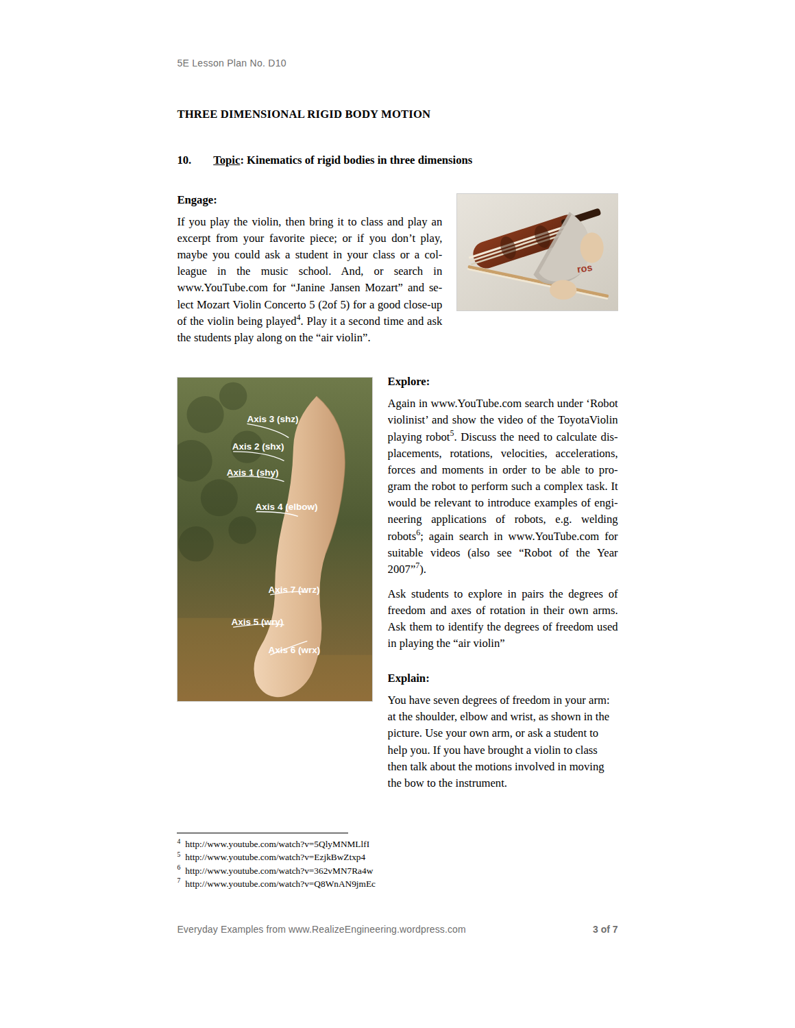5E Lesson Plan No. D10
THREE DIMENSIONAL RIGID BODY MOTION
10. Topic: Kinematics of rigid bodies in three dimensions
Engage:
If you play the violin, then bring it to class and play an excerpt from your favorite piece; or if you don’t play, maybe you could ask a student in your class or a colleague in the music school. And, or search in www.YouTube.com for “Janine Jansen Mozart” and select Mozart Violin Concerto 5 (2of 5) for a good close-up of the violin being played4. Play it a second time and ask the students play along on the “air violin”.
Explore:
Again in www.YouTube.com search under ‘Robot violinist’ and show the video of the ToyotaViolin playing robot5. Discuss the need to calculate displacements, rotations, velocities, accelerations, forces and moments in order to be able to program the robot to perform such a complex task. It would be relevant to introduce examples of engineering applications of robots, e.g. welding robots6; again search in www.YouTube.com for suitable videos (also see “Robot of the Year 2007”7).
Ask students to explore in pairs the degrees of freedom and axes of rotation in their own arms. Ask them to identify the degrees of freedom used in playing the “air violin”
Explain:
You have seven degrees of freedom in your arm: at the shoulder, elbow and wrist, as shown in the picture. Use your own arm, or ask a student to help you. If you have brought a violin to class then talk about the motions involved in moving the bow to the instrument.
4 http://www.youtube.com/watch?v=5QlyMNMLlfI
5 http://www.youtube.com/watch?v=EzjkBwZtxp4
6 http://www.youtube.com/watch?v=362vMN7Ra4w
7 http://www.youtube.com/watch?v=Q8WnAN9jmEc
Everyday Examples from www.RealizeEngineering.wordpress.com
3 of 7